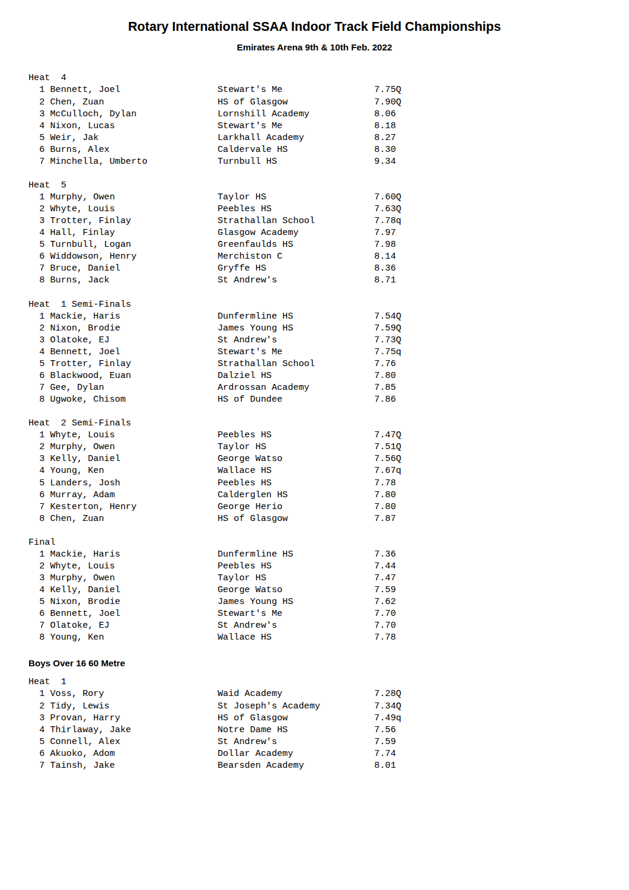Rotary International SSAA Indoor Track Field Championships
Emirates Arena 9th & 10th Feb. 2022
Heat  4
  1 Bennett, Joel                  Stewart's Me                 7.75Q
  2 Chen, Zuan                     HS of Glasgow                7.90Q
  3 McCulloch, Dylan               Lornshill Academy            8.06
  4 Nixon, Lucas                   Stewart's Me                 8.18
  5 Weir, Jak                      Larkhall Academy             8.27
  6 Burns, Alex                    Caldervale HS                8.30
  7 Minchella, Umberto             Turnbull HS                  9.34

Heat  5
  1 Murphy, Owen                   Taylor HS                    7.60Q
  2 Whyte, Louis                   Peebles HS                   7.63Q
  3 Trotter, Finlay                Strathallan School           7.78q
  4 Hall, Finlay                   Glasgow Academy              7.97
  5 Turnbull, Logan                Greenfaulds HS               7.98
  6 Widdowson, Henry               Merchiston C                 8.14
  7 Bruce, Daniel                  Gryffe HS                    8.36
  8 Burns, Jack                    St Andrew's                  8.71

Heat  1 Semi-Finals
  1 Mackie, Haris                  Dunfermline HS               7.54Q
  2 Nixon, Brodie                  James Young HS               7.59Q
  3 Olatoke, EJ                    St Andrew's                  7.73Q
  4 Bennett, Joel                  Stewart's Me                 7.75q
  5 Trotter, Finlay                Strathallan School           7.76
  6 Blackwood, Euan                Dalziel HS                   7.80
  7 Gee, Dylan                     Ardrossan Academy            7.85
  8 Ugwoke, Chisom                 HS of Dundee                 7.86

Heat  2 Semi-Finals
  1 Whyte, Louis                   Peebles HS                   7.47Q
  2 Murphy, Owen                   Taylor HS                    7.51Q
  3 Kelly, Daniel                  George Watso                 7.56Q
  4 Young, Ken                     Wallace HS                   7.67q
  5 Landers, Josh                  Peebles HS                   7.78
  6 Murray, Adam                   Calderglen HS                7.80
  7 Kesterton, Henry               George Herio                 7.80
  8 Chen, Zuan                     HS of Glasgow                7.87

Final
  1 Mackie, Haris                  Dunfermline HS               7.36
  2 Whyte, Louis                   Peebles HS                   7.44
  3 Murphy, Owen                   Taylor HS                    7.47
  4 Kelly, Daniel                  George Watso                 7.59
  5 Nixon, Brodie                  James Young HS               7.62
  6 Bennett, Joel                  Stewart's Me                 7.70
  7 Olatoke, EJ                    St Andrew's                  7.70
  8 Young, Ken                     Wallace HS                   7.78
Boys Over 16 60 Metre
Heat  1
  1 Voss, Rory                     Waid Academy                 7.28Q
  2 Tidy, Lewis                    St Joseph's Academy          7.34Q
  3 Provan, Harry                  HS of Glasgow                7.49q
  4 Thirlaway, Jake                Notre Dame HS                7.56
  5 Connell, Alex                  St Andrew's                  7.59
  6 Akuoko, Adom                   Dollar Academy               7.74
  7 Tainsh, Jake                   Bearsden Academy             8.01